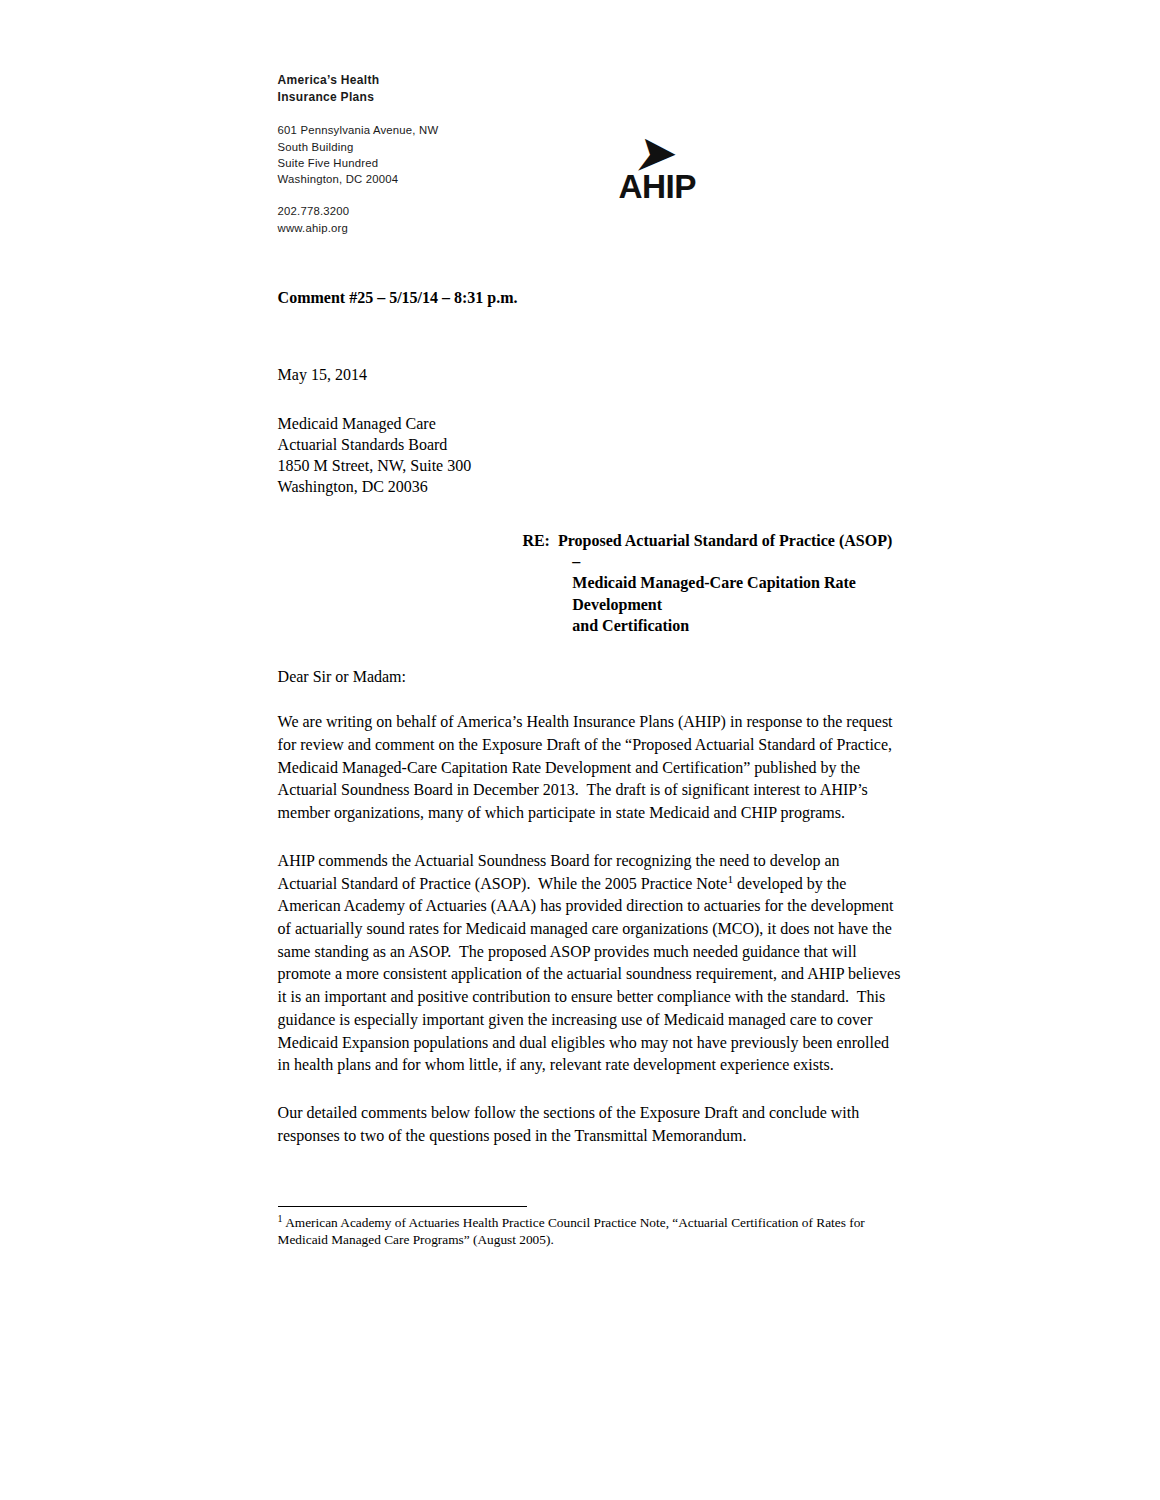America’s Health
Insurance Plans
601 Pennsylvania Avenue, NW
South Building
Suite Five Hundred
Washington, DC 20004
202.778.3200
www.ahip.org
➤ AHIP
Comment #25 – 5/15/14 – 8:31 p.m.
May 15, 2014
Medicaid Managed Care
Actuarial Standards Board
1850 M Street, NW, Suite 300
Washington, DC 20036
RE: Proposed Actuarial Standard of Practice (ASOP) – Medicaid Managed-Care Capitation Rate Development and Certification
Dear Sir or Madam:
We are writing on behalf of America’s Health Insurance Plans (AHIP) in response to the request for review and comment on the Exposure Draft of the “Proposed Actuarial Standard of Practice, Medicaid Managed-Care Capitation Rate Development and Certification” published by the Actuarial Soundness Board in December 2013. The draft is of significant interest to AHIP’s member organizations, many of which participate in state Medicaid and CHIP programs.
AHIP commends the Actuarial Soundness Board for recognizing the need to develop an Actuarial Standard of Practice (ASOP). While the 2005 Practice Note1 developed by the American Academy of Actuaries (AAA) has provided direction to actuaries for the development of actuarially sound rates for Medicaid managed care organizations (MCO), it does not have the same standing as an ASOP. The proposed ASOP provides much needed guidance that will promote a more consistent application of the actuarial soundness requirement, and AHIP believes it is an important and positive contribution to ensure better compliance with the standard. This guidance is especially important given the increasing use of Medicaid managed care to cover Medicaid Expansion populations and dual eligibles who may not have previously been enrolled in health plans and for whom little, if any, relevant rate development experience exists.
Our detailed comments below follow the sections of the Exposure Draft and conclude with responses to two of the questions posed in the Transmittal Memorandum.
1 American Academy of Actuaries Health Practice Council Practice Note, “Actuarial Certification of Rates for Medicaid Managed Care Programs” (August 2005).